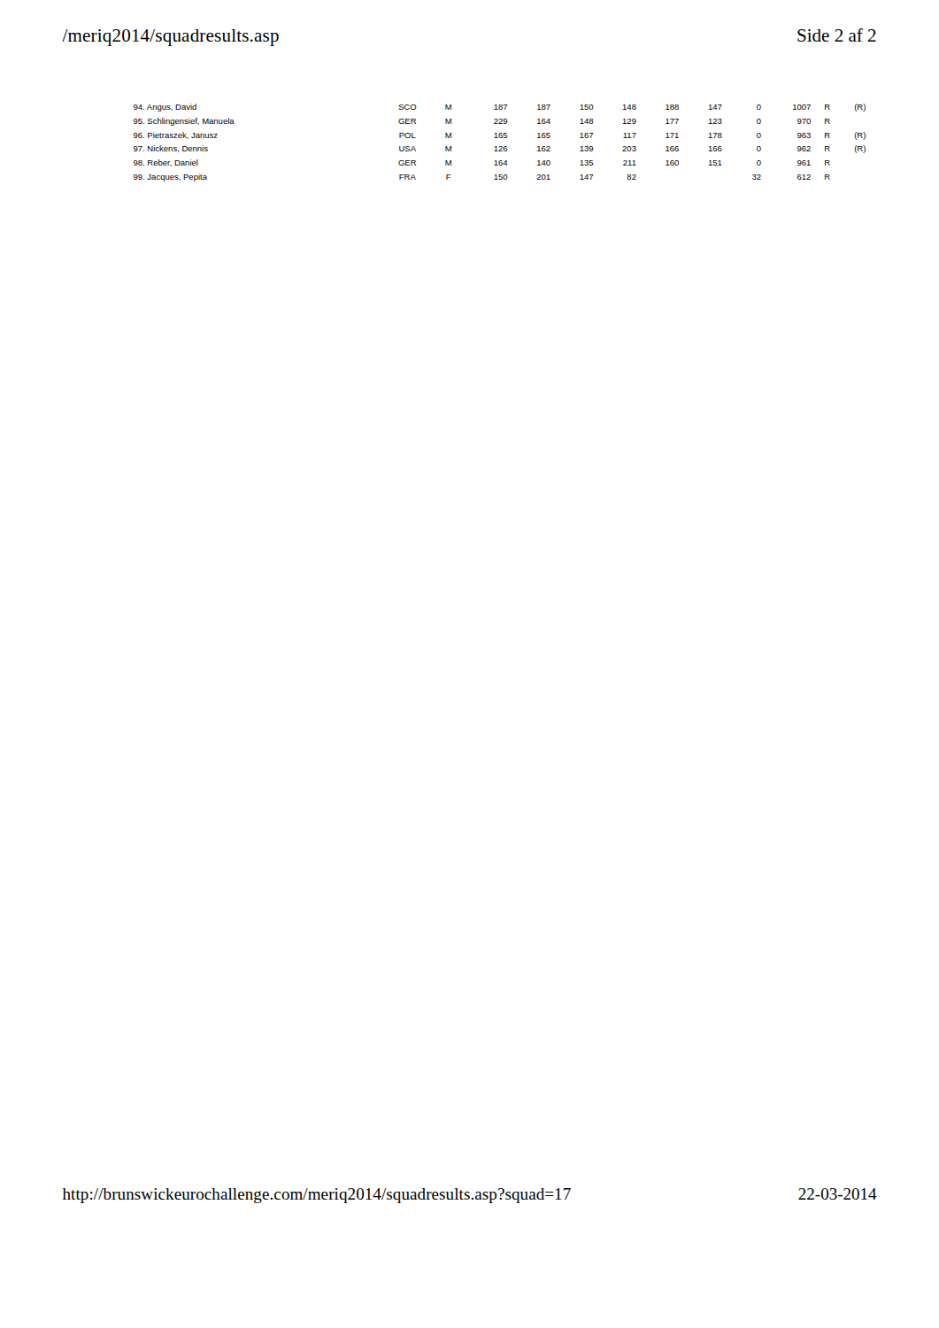/meriq2014/squadresults.asp
Side 2 af 2
| 94. Angus, David | SCO | M | 187 | 187 | 150 | 148 | 188 | 147 | 0 | 1007 | R | (R) |
| 95. Schlingensief, Manuela | GER | M | 229 | 164 | 148 | 129 | 177 | 123 | 0 | 970 | R | |
| 96. Pietraszek, Janusz | POL | M | 165 | 165 | 167 | 117 | 171 | 178 | 0 | 963 | R | (R) |
| 97. Nickens, Dennis | USA | M | 126 | 162 | 139 | 203 | 166 | 166 | 0 | 962 | R | (R) |
| 98. Reber, Daniel | GER | M | 164 | 140 | 135 | 211 | 160 | 151 | 0 | 961 | R | |
| 99. Jacques, Pepita | FRA | F | 150 | 201 | 147 | 82 | | | 32 | 612 | R | |
http://brunswickeurochallenge.com/meriq2014/squadresults.asp?squad=17
22-03-2014